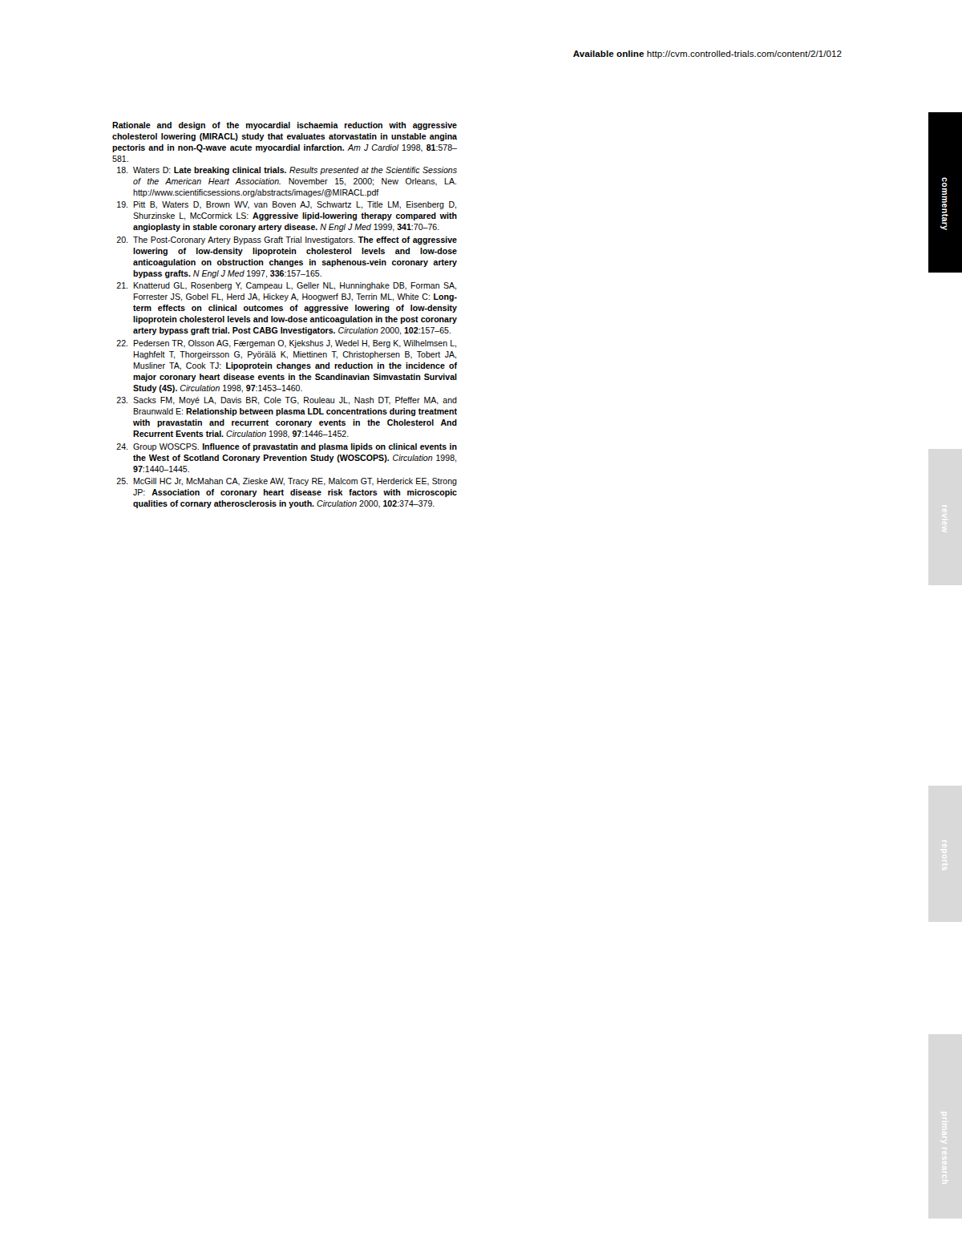Available online http://cvm.controlled-trials.com/content/2/1/012
commentary
review
reports
primary research
Rationale and design of the myocardial ischaemia reduction with aggressive cholesterol lowering (MIRACL) study that evaluates atorvastatin in unstable angina pectoris and in non-Q-wave acute myocardial infarction. Am J Cardiol 1998, 81:578–581.
18. Waters D: Late breaking clinical trials. Results presented at the Scientific Sessions of the American Heart Association. November 15, 2000; New Orleans, LA. http://www.scientificsessions.org/abstracts/images/@MIRACL.pdf
19. Pitt B, Waters D, Brown WV, van Boven AJ, Schwartz L, Title LM, Eisenberg D, Shurzinske L, McCormick LS: Aggressive lipid-lowering therapy compared with angioplasty in stable coronary artery disease. N Engl J Med 1999, 341:70–76.
20. The Post-Coronary Artery Bypass Graft Trial Investigators. The effect of aggressive lowering of low-density lipoprotein cholesterol levels and low-dose anticoagulation on obstruction changes in saphenous-vein coronary artery bypass grafts. N Engl J Med 1997, 336:157–165.
21. Knatterud GL, Rosenberg Y, Campeau L, Geller NL, Hunninghake DB, Forman SA, Forrester JS, Gobel FL, Herd JA, Hickey A, Hoogwerf BJ, Terrin ML, White C: Long-term effects on clinical outcomes of aggressive lowering of low-density lipoprotein cholesterol levels and low-dose anticoagulation in the post coronary artery bypass graft trial. Post CABG Investigators. Circulation 2000, 102:157–65.
22. Pedersen TR, Olsson AG, Færgeman O, Kjekshus J, Wedel H, Berg K, Wilhelmsen L, Haghfelt T, Thorgeirsson G, Pyörälä K, Miettinen T, Christophersen B, Tobert JA, Musliner TA, Cook TJ: Lipoprotein changes and reduction in the incidence of major coronary heart disease events in the Scandinavian Simvastatin Survival Study (4S). Circulation 1998, 97:1453–1460.
23. Sacks FM, Moyé LA, Davis BR, Cole TG, Rouleau JL, Nash DT, Pfeffer MA, and Braunwald E: Relationship between plasma LDL concentrations during treatment with pravastatin and recurrent coronary events in the Cholesterol And Recurrent Events trial. Circulation 1998, 97:1446–1452.
24. Group WOSCPS. Influence of pravastatin and plasma lipids on clinical events in the West of Scotland Coronary Prevention Study (WOSCOPS). Circulation 1998, 97:1440–1445.
25. McGill HC Jr, McMahan CA, Zieske AW, Tracy RE, Malcom GT, Herderick EE, Strong JP: Association of coronary heart disease risk factors with microscopic qualities of cornary atherosclerosis in youth. Circulation 2000, 102:374–379.